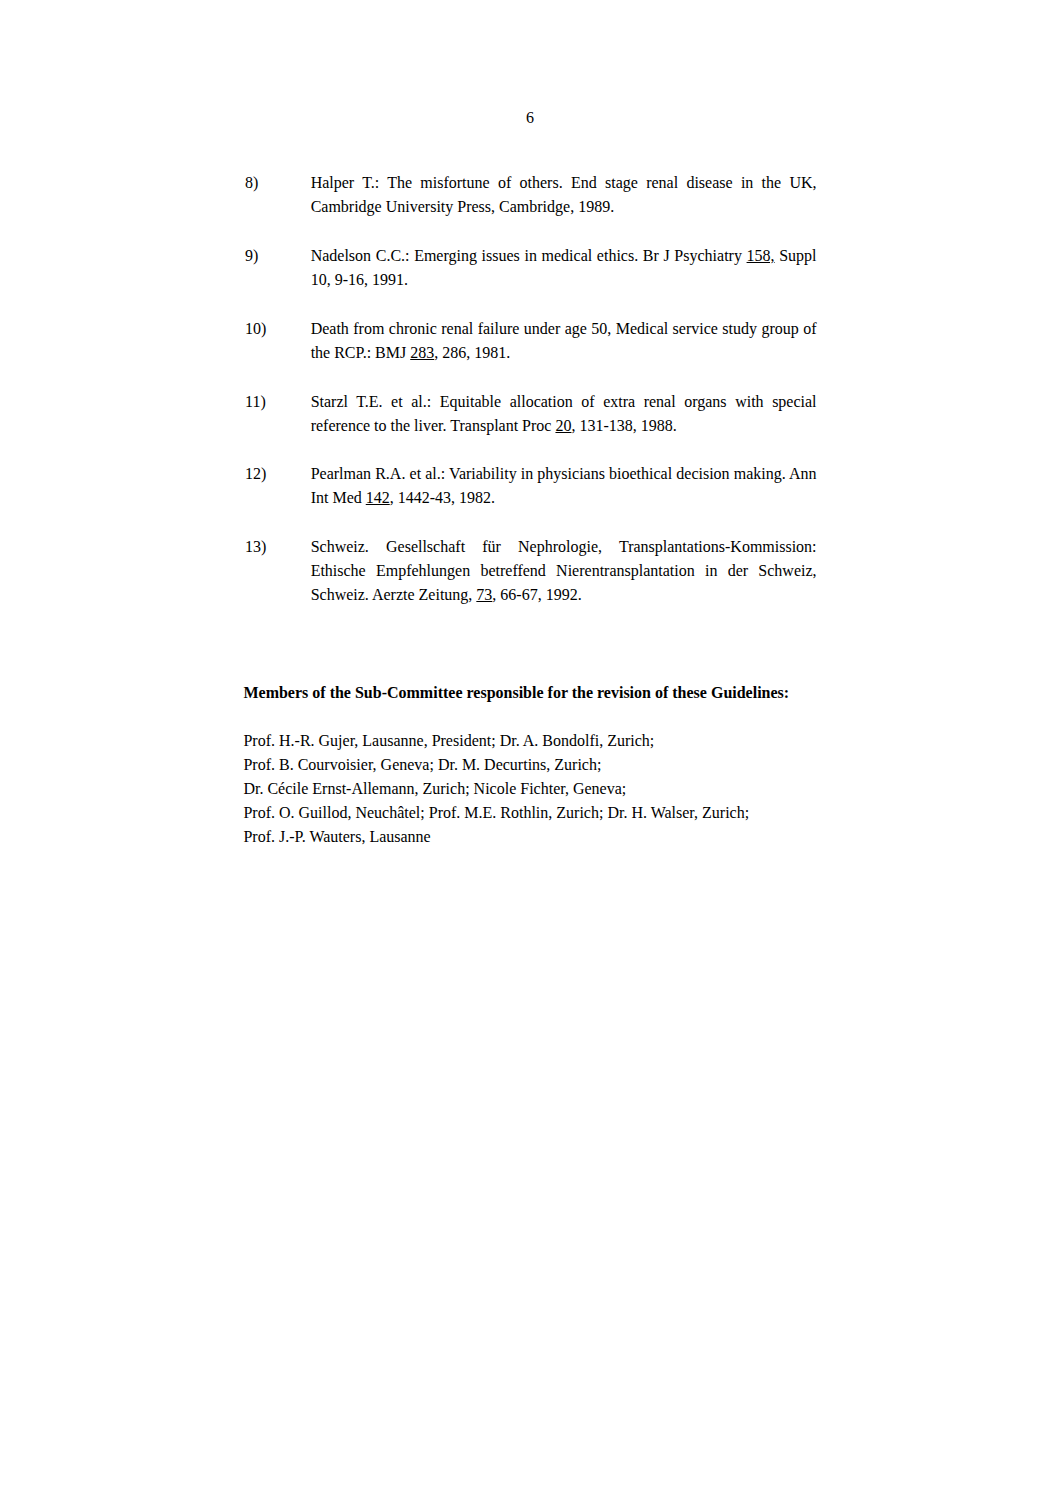6
8) Halper T.: The misfortune of others. End stage renal disease in the UK, Cambridge University Press, Cambridge, 1989.
9) Nadelson C.C.: Emerging issues in medical ethics. Br J Psychiatry 158, Suppl 10, 9-16, 1991.
10) Death from chronic renal failure under age 50, Medical service study group of the RCP.: BMJ 283, 286, 1981.
11) Starzl T.E. et al.: Equitable allocation of extra renal organs with special reference to the liver. Transplant Proc 20, 131-138, 1988.
12) Pearlman R.A. et al.: Variability in physicians bioethical decision making. Ann Int Med 142, 1442-43, 1982.
13) Schweiz. Gesellschaft für Nephrologie, Transplantations-Kommission: Ethische Empfehlungen betreffend Nierentransplantation in der Schweiz, Schweiz. Aerzte Zeitung, 73, 66-67, 1992.
Members of the Sub-Committee responsible for the revision of these Guidelines:
Prof. H.-R. Gujer, Lausanne, President; Dr. A. Bondolfi, Zurich;
Prof. B. Courvoisier, Geneva; Dr. M. Decurtins, Zurich;
Dr. Cécile Ernst-Allemann, Zurich; Nicole Fichter, Geneva;
Prof. O. Guillod, Neuchâtel; Prof. M.E. Rothlin, Zurich; Dr. H. Walser, Zurich;
Prof. J.-P. Wauters, Lausanne